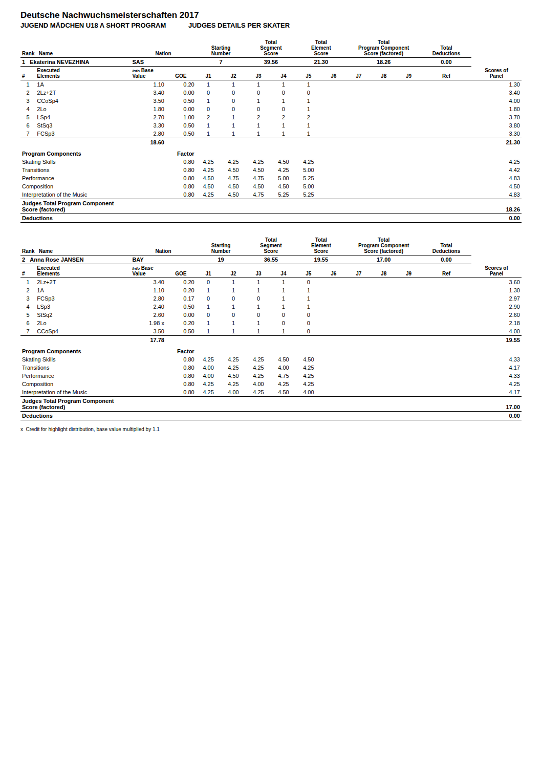Deutsche Nachwuchsmeisterschaften 2017
JUGEND MÄDCHEN U18 A SHORT PROGRAM JUDGES DETAILS PER SKATER
| Rank Name | Nation | Starting Number | Total Segment Score | Total Element Score | Total Program Component Score (factored) | Total Deductions |
| --- | --- | --- | --- | --- | --- | --- |
| 1 Ekaterina NEVEZHINA | SAS | 7 | 39.56 | 21.30 | 18.26 | 0.00 |
| # | Executed Elements | Info Base Value | GOE | J1 | J2 | J3 | J4 | J5 | J6 | J7 | J8 | J9 | Ref | Scores of Panel |
| 1 | 1A | 1.10 | 0.20 | 1 | 1 | 1 | 1 | 1 | | | | | | 1.30 |
| 2 | 2Lz+2T | 3.40 | 0.00 | 0 | 0 | 0 | 0 | 0 | | | | | | 3.40 |
| 3 | CCoSp4 | 3.50 | 0.50 | 1 | 0 | 1 | 1 | 1 | | | | | | 4.00 |
| 4 | 2Lo | 1.80 | 0.00 | 0 | 0 | 0 | 0 | 1 | | | | | | 1.80 |
| 5 | LSp4 | 2.70 | 1.00 | 2 | 1 | 2 | 2 | 2 | | | | | | 3.70 |
| 6 | StSq3 | 3.30 | 0.50 | 1 | 1 | 1 | 1 | 1 | | | | | | 3.80 |
| 7 | FCSp3 | 2.80 | 0.50 | 1 | 1 | 1 | 1 | 1 | | | | | | 3.30 |
| | | 18.60 | | | 21.30 |
| Program Components | | Factor | |
| Skating Skills | | 0.80 | 4.25 | 4.25 | 4.25 | 4.50 | 4.25 | | | | | | 4.25 |
| Transitions | | 0.80 | 4.25 | 4.50 | 4.50 | 4.25 | 5.00 | | | | | | 4.42 |
| Performance | | 0.80 | 4.50 | 4.75 | 4.75 | 5.00 | 5.25 | | | | | | 4.83 |
| Composition | | 0.80 | 4.50 | 4.50 | 4.50 | 4.50 | 5.00 | | | | | | 4.50 |
| Interpretation of the Music | | 0.80 | 4.25 | 4.50 | 4.75 | 5.25 | 5.25 | | | | | | 4.83 |
| Judges Total Program Component Score (factored) | | 18.26 |
| Deductions | | 0.00 |
| Rank Name | Nation | Starting Number | Total Segment Score | Total Element Score | Total Program Component Score (factored) | Total Deductions |
| --- | --- | --- | --- | --- | --- | --- |
| 2 Anna Rose JANSEN | BAY | 19 | 36.55 | 19.55 | 17.00 | 0.00 |
| # | Executed Elements | Info Base Value | GOE | J1 | J2 | J3 | J4 | J5 | J6 | J7 | J8 | J9 | Ref | Scores of Panel |
| 1 | 2Lz+2T | 3.40 | 0.20 | 0 | 1 | 1 | 1 | 0 | | | | | | 3.60 |
| 2 | 1A | 1.10 | 0.20 | 1 | 1 | 1 | 1 | 1 | | | | | | 1.30 |
| 3 | FCSp3 | 2.80 | 0.17 | 0 | 0 | 0 | 1 | 1 | | | | | | 2.97 |
| 4 | LSp3 | 2.40 | 0.50 | 1 | 1 | 1 | 1 | 1 | | | | | | 2.90 |
| 5 | StSq2 | 2.60 | 0.00 | 0 | 0 | 0 | 0 | 0 | | | | | | 2.60 |
| 6 | 2Lo | 1.98 x | 0.20 | 1 | 1 | 1 | 0 | 0 | | | | | | 2.18 |
| 7 | CCoSp4 | 3.50 | 0.50 | 1 | 1 | 1 | 1 | 0 | | | | | | 4.00 |
| | | 17.78 | | | 19.55 |
| Program Components | | Factor | |
| Skating Skills | | 0.80 | 4.25 | 4.25 | 4.25 | 4.50 | 4.50 | | | | | | 4.33 |
| Transitions | | 0.80 | 4.00 | 4.25 | 4.25 | 4.00 | 4.25 | | | | | | 4.17 |
| Performance | | 0.80 | 4.00 | 4.50 | 4.25 | 4.75 | 4.25 | | | | | | 4.33 |
| Composition | | 0.80 | 4.25 | 4.25 | 4.00 | 4.25 | 4.25 | | | | | | 4.25 |
| Interpretation of the Music | | 0.80 | 4.25 | 4.00 | 4.25 | 4.50 | 4.00 | | | | | | 4.17 |
| Judges Total Program Component Score (factored) | | 17.00 |
| Deductions | | 0.00 |
x Credit for highlight distribution, base value multiplied by 1.1